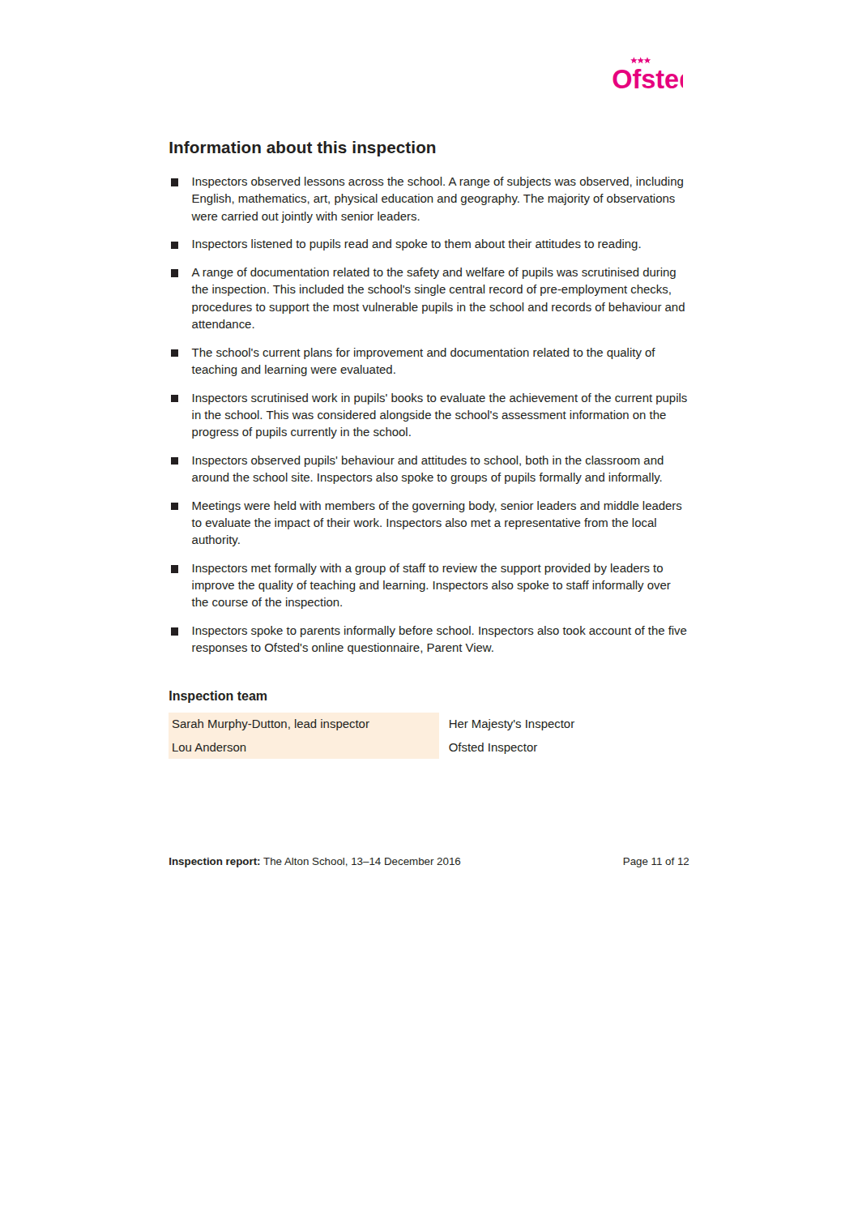Ofsted
Information about this inspection
Inspectors observed lessons across the school. A range of subjects was observed, including English, mathematics, art, physical education and geography. The majority of observations were carried out jointly with senior leaders.
Inspectors listened to pupils read and spoke to them about their attitudes to reading.
A range of documentation related to the safety and welfare of pupils was scrutinised during the inspection. This included the school's single central record of pre-employment checks, procedures to support the most vulnerable pupils in the school and records of behaviour and attendance.
The school's current plans for improvement and documentation related to the quality of teaching and learning were evaluated.
Inspectors scrutinised work in pupils' books to evaluate the achievement of the current pupils in the school. This was considered alongside the school's assessment information on the progress of pupils currently in the school.
Inspectors observed pupils' behaviour and attitudes to school, both in the classroom and around the school site. Inspectors also spoke to groups of pupils formally and informally.
Meetings were held with members of the governing body, senior leaders and middle leaders to evaluate the impact of their work. Inspectors also met a representative from the local authority.
Inspectors met formally with a group of staff to review the support provided by leaders to improve the quality of teaching and learning. Inspectors also spoke to staff informally over the course of the inspection.
Inspectors spoke to parents informally before school. Inspectors also took account of the five responses to Ofsted's online questionnaire, Parent View.
Inspection team
| Sarah Murphy-Dutton, lead inspector | Her Majesty's Inspector |
| Lou Anderson | Ofsted Inspector |
Inspection report: The Alton School, 13–14 December 2016
Page 11 of 12